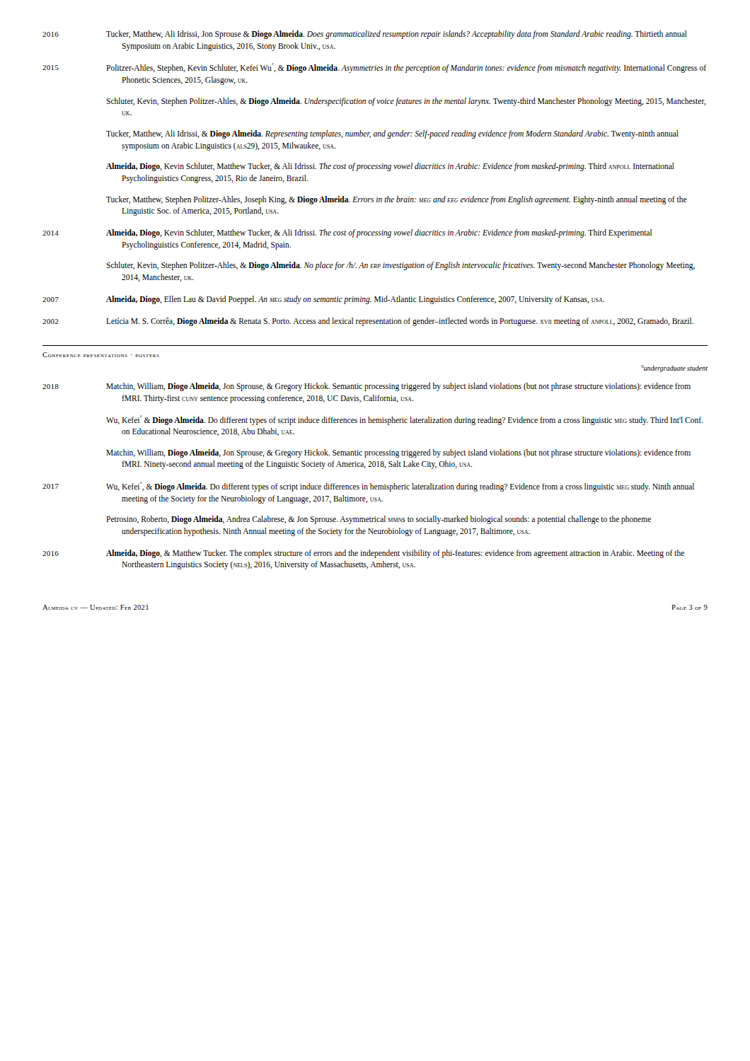2016
Tucker, Matthew, Ali Idrissi, Jon Sprouse & Diogo Almeida. Does grammaticalized resumption repair islands? Acceptability data from Standard Arabic reading. Thirtieth annual Symposium on Arabic Linguistics, 2016, Stony Brook Univ., usa.
2015
Politzer-Ahles, Stephen, Kevin Schluter, Kefei Wu°, & Diogo Almeida. Asymmetries in the perception of Mandarin tones: evidence from mismatch negativity. International Congress of Phonetic Sciences, 2015, Glasgow, uk.
Schluter, Kevin, Stephen Politzer-Ahles, & Diogo Almeida. Underspecification of voice features in the mental larynx. Twenty-third Manchester Phonology Meeting, 2015, Manchester, uk.
Tucker, Matthew, Ali Idrissi, & Diogo Almeida. Representing templates, number, and gender: Self-paced reading evidence from Modern Standard Arabic. Twenty-ninth annual symposium on Arabic Linguistics (als29), 2015, Milwaukee, usa.
Almeida, Diogo, Kevin Schluter, Matthew Tucker, & Ali Idrissi. The cost of processing vowel diacritics in Arabic: Evidence from masked-priming. Third anpoll International Psycholinguistics Congress, 2015, Rio de Janeiro, Brazil.
Tucker, Matthew, Stephen Politzer-Ahles, Joseph King, & Diogo Almeida. Errors in the brain: meg and eeg evidence from English agreement. Eighty-ninth annual meeting of the Linguistic Soc. of America, 2015, Portland, usa.
2014
Almeida, Diogo, Kevin Schluter, Matthew Tucker, & Ali Idrissi. The cost of processing vowel diacritics in Arabic: Evidence from masked-priming. Third Experimental Psycholinguistics Conference, 2014, Madrid, Spain.
Schluter, Kevin, Stephen Politzer-Ahles, & Diogo Almeida. No place for /h/. An erp investigation of English intervocalic fricatives. Twenty-second Manchester Phonology Meeting, 2014, Manchester, uk.
2007
Almeida, Diogo, Ellen Lau & David Poeppel. An meg study on semantic priming. Mid-Atlantic Linguistics Conference, 2007, University of Kansas, usa.
2002
Letícia M. S. Corrêa, Diogo Almeida & Renata S. Porto. Access and lexical representation of gender–inflected words in Portuguese. xvii meeting of anpoll, 2002, Gramado, Brazil.
Conference presentations · posters
°undergraduate student
2018
Matchin, William, Diogo Almeida, Jon Sprouse, & Gregory Hickok. Semantic processing triggered by subject island violations (but not phrase structure violations): evidence from fMRI. Thirty-first cuny sentence processing conference, 2018, UC Davis, California, usa.
Wu, Kefei° & Diogo Almeida. Do different types of script induce differences in hemispheric lateralization during reading? Evidence from a cross linguistic meg study. Third Int'l Conf. on Educational Neuroscience, 2018, Abu Dhabi, uae.
Matchin, William, Diogo Almeida, Jon Sprouse, & Gregory Hickok. Semantic processing triggered by subject island violations (but not phrase structure violations): evidence from fMRI. Ninety-second annual meeting of the Linguistic Society of America, 2018, Salt Lake City, Ohio, usa.
2017
Wu, Kefei°, & Diogo Almeida. Do different types of script induce differences in hemispheric lateralization during reading? Evidence from a cross linguistic meg study. Ninth annual meeting of the Society for the Neurobiology of Language, 2017, Baltimore, usa.
Petrosino, Roberto, Diogo Almeida, Andrea Calabrese, & Jon Sprouse. Asymmetrical mmns to socially-marked biological sounds: a potential challenge to the phoneme underspecification hypothesis. Ninth Annual meeting of the Society for the Neurobiology of Language, 2017, Baltimore, usa.
2016
Almeida, Diogo, & Matthew Tucker. The complex structure of errors and the independent visibility of phi-features: evidence from agreement attraction in Arabic. Meeting of the Northeastern Linguistics Society (nels), 2016, University of Massachusetts, Amherst, usa.
Almeida cv — Updated: Feb 2021
Page 3 of 9